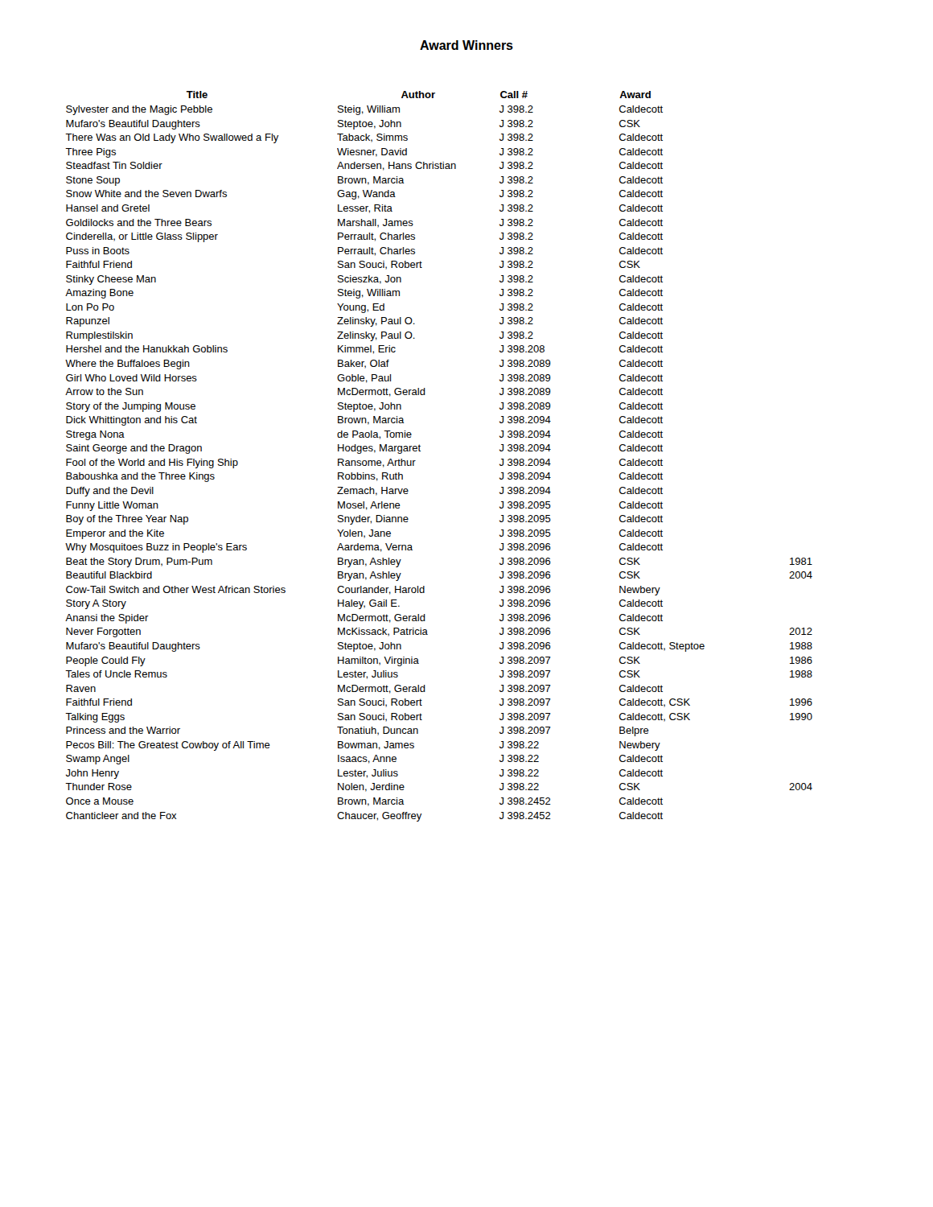Award Winners
| Title | Author | Call # | Award | |
| --- | --- | --- | --- | --- |
| Sylvester and the Magic Pebble | Steig, William | J 398.2 | Caldecott | |
| Mufaro's Beautiful Daughters | Steptoe, John | J 398.2 | CSK | |
| There Was an Old Lady Who Swallowed a Fly | Taback, Simms | J 398.2 | Caldecott | |
| Three Pigs | Wiesner, David | J 398.2 | Caldecott | |
| Steadfast Tin Soldier | Andersen, Hans Christian | J 398.2 | Caldecott | |
| Stone Soup | Brown, Marcia | J 398.2 | Caldecott | |
| Snow White and the Seven Dwarfs | Gag, Wanda | J 398.2 | Caldecott | |
| Hansel and Gretel | Lesser, Rita | J 398.2 | Caldecott | |
| Goldilocks and the Three Bears | Marshall, James | J 398.2 | Caldecott | |
| Cinderella, or Little Glass Slipper | Perrault, Charles | J 398.2 | Caldecott | |
| Puss in Boots | Perrault, Charles | J 398.2 | Caldecott | |
| Faithful Friend | San Souci, Robert | J 398.2 | CSK | |
| Stinky Cheese Man | Scieszka, Jon | J 398.2 | Caldecott | |
| Amazing Bone | Steig, William | J 398.2 | Caldecott | |
| Lon Po Po | Young, Ed | J 398.2 | Caldecott | |
| Rapunzel | Zelinsky, Paul O. | J 398.2 | Caldecott | |
| Rumplestilskin | Zelinsky, Paul O. | J 398.2 | Caldecott | |
| Hershel and the Hanukkah Goblins | Kimmel, Eric | J 398.208 | Caldecott | |
| Where the Buffaloes Begin | Baker, Olaf | J 398.2089 | Caldecott | |
| Girl Who Loved Wild Horses | Goble, Paul | J 398.2089 | Caldecott | |
| Arrow to the Sun | McDermott, Gerald | J 398.2089 | Caldecott | |
| Story of the Jumping Mouse | Steptoe, John | J 398.2089 | Caldecott | |
| Dick Whittington and his Cat | Brown, Marcia | J 398.2094 | Caldecott | |
| Strega Nona | de Paola, Tomie | J 398.2094 | Caldecott | |
| Saint George and the Dragon | Hodges, Margaret | J 398.2094 | Caldecott | |
| Fool of the World and His Flying Ship | Ransome, Arthur | J 398.2094 | Caldecott | |
| Baboushka and the Three Kings | Robbins, Ruth | J 398.2094 | Caldecott | |
| Duffy and the Devil | Zemach, Harve | J 398.2094 | Caldecott | |
| Funny Little Woman | Mosel, Arlene | J 398.2095 | Caldecott | |
| Boy of the Three Year Nap | Snyder, Dianne | J 398.2095 | Caldecott | |
| Emperor and the Kite | Yolen, Jane | J 398.2095 | Caldecott | |
| Why Mosquitoes Buzz in People's Ears | Aardema, Verna | J 398.2096 | Caldecott | |
| Beat the Story Drum, Pum-Pum | Bryan, Ashley | J 398.2096 | CSK | 1981 |
| Beautiful Blackbird | Bryan, Ashley | J 398.2096 | CSK | 2004 |
| Cow-Tail Switch and Other West African Stories | Courlander, Harold | J 398.2096 | Newbery | |
| Story A Story | Haley, Gail E. | J 398.2096 | Caldecott | |
| Anansi the Spider | McDermott, Gerald | J 398.2096 | Caldecott | |
| Never Forgotten | McKissack, Patricia | J 398.2096 | CSK | 2012 |
| Mufaro's Beautiful Daughters | Steptoe, John | J 398.2096 | Caldecott, Steptoe | 1988 |
| People Could Fly | Hamilton, Virginia | J 398.2097 | CSK | 1986 |
| Tales of Uncle Remus | Lester, Julius | J 398.2097 | CSK | 1988 |
| Raven | McDermott, Gerald | J 398.2097 | Caldecott | |
| Faithful Friend | San Souci, Robert | J 398.2097 | Caldecott, CSK | 1996 |
| Talking Eggs | San Souci, Robert | J 398.2097 | Caldecott, CSK | 1990 |
| Princess and the Warrior | Tonatiuh, Duncan | J 398.2097 | Belpre | |
| Pecos Bill: The Greatest Cowboy of All Time | Bowman, James | J 398.22 | Newbery | |
| Swamp Angel | Isaacs, Anne | J 398.22 | Caldecott | |
| John Henry | Lester, Julius | J 398.22 | Caldecott | |
| Thunder Rose | Nolen, Jerdine | J 398.22 | CSK | 2004 |
| Once a Mouse | Brown, Marcia | J 398.2452 | Caldecott | |
| Chanticleer and the Fox | Chaucer, Geoffrey | J 398.2452 | Caldecott | |